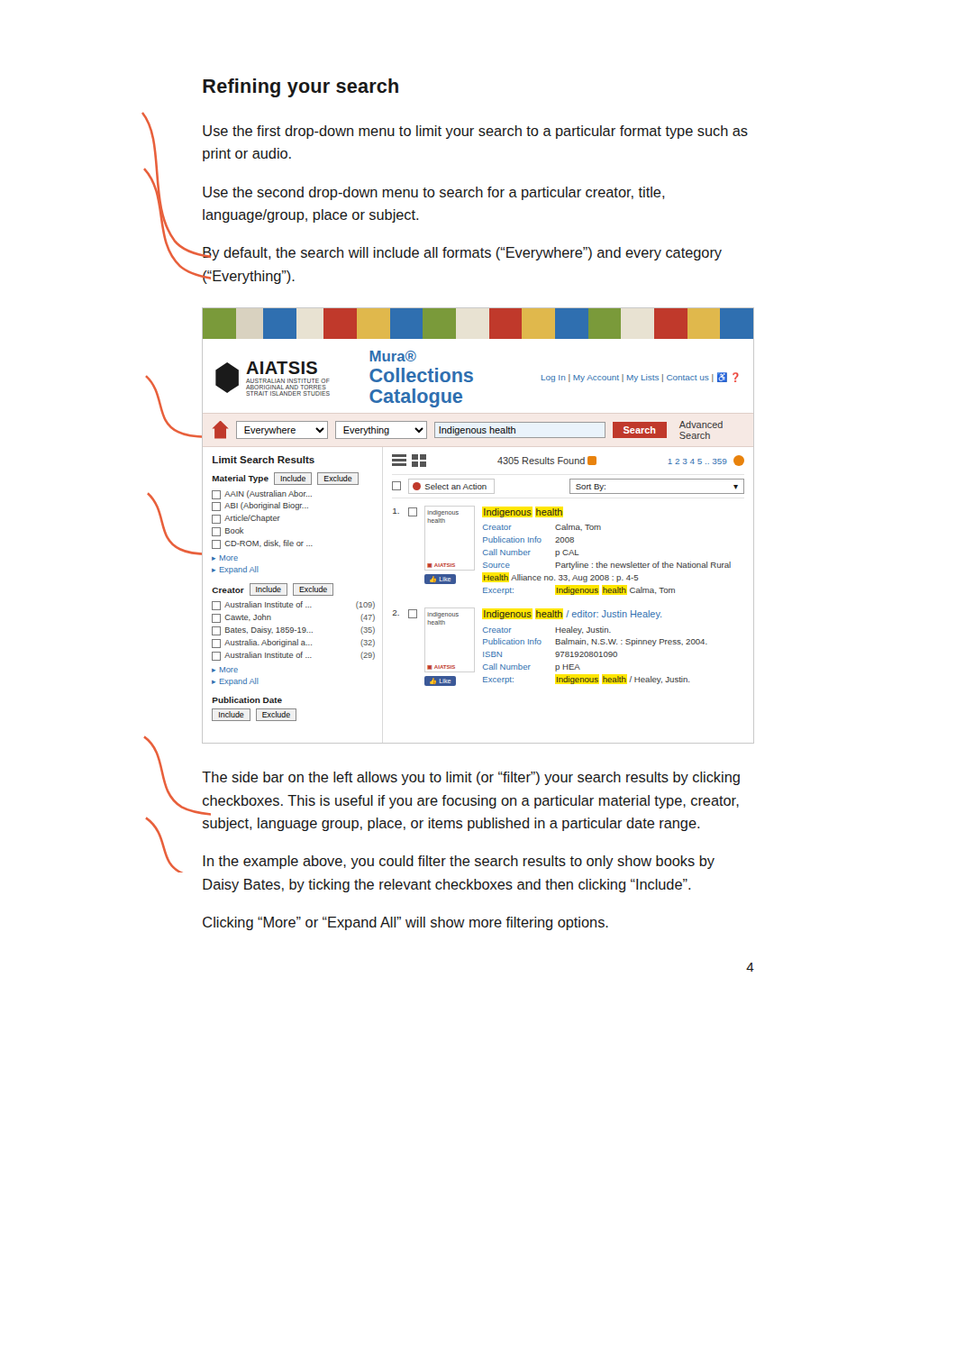Refining your search
Use the first drop-down menu to limit your search to a particular format type such as print or audio.
Use the second drop-down menu to search for a particular creator, title, language/group, place or subject.
By default, the search will include all formats (“Everywhere”) and every category (“Everything”).
AIATSIS AUSTRALIAN INSTITUTE OF ABORIGINAL AND TORRES STRAIT ISLANDER STUDIES
Mura®
Collections Catalogue
Log In | My Account | My Lists | Contact us | ♿ ❓
Everywhere Everything Search Advanced Search
Limit Search Results
Material Type Include Exclude
AAIN (Australian Abor...
ABI (Aboriginal Biogr...
Article/Chapter
Book
CD-ROM, disk, file or ...
▸ More
▸ Expand All
Creator Include Exclude
Australian Institute of ... (109)
Cawte, John (47)
Bates, Daisy, 1859-19... (35)
Australia. Aboriginal a... (32)
Australian Institute of ... (29)
▸ More
▸ Expand All
Publication Date
Include Exclude
4305 Results Found
1 2 3 4 5 .. 359
Select an Action Sort By:▾
1.
indigenous health▣ AIATSIS
👍 Like
Indigenous health
Creator Calma, Tom
Publication Info 2008
Call Number p CAL
Source Partyline : the newsletter of the National Rural Health Alliance no. 33, Aug 2008 : p. 4-5
Excerpt: Indigenous health Calma, Tom
2.
indigenous health▣ AIATSIS
👍 Like
Indigenous health / editor: Justin Healey.
Creator Healey, Justin.
Publication Info Balmain, N.S.W. : Spinney Press, 2004.
ISBN 9781920801090
Call Number p HEA
Excerpt: Indigenous health / Healey, Justin.
The side bar on the left allows you to limit (or “filter”) your search results by clicking checkboxes. This is useful if you are focusing on a particular material type, creator, subject, language group, place, or items published in a particular date range.
In the example above, you could filter the search results to only show books by Daisy Bates, by ticking the relevant checkboxes and then clicking “Include”.
Clicking “More” or “Expand All” will show more filtering options.
4